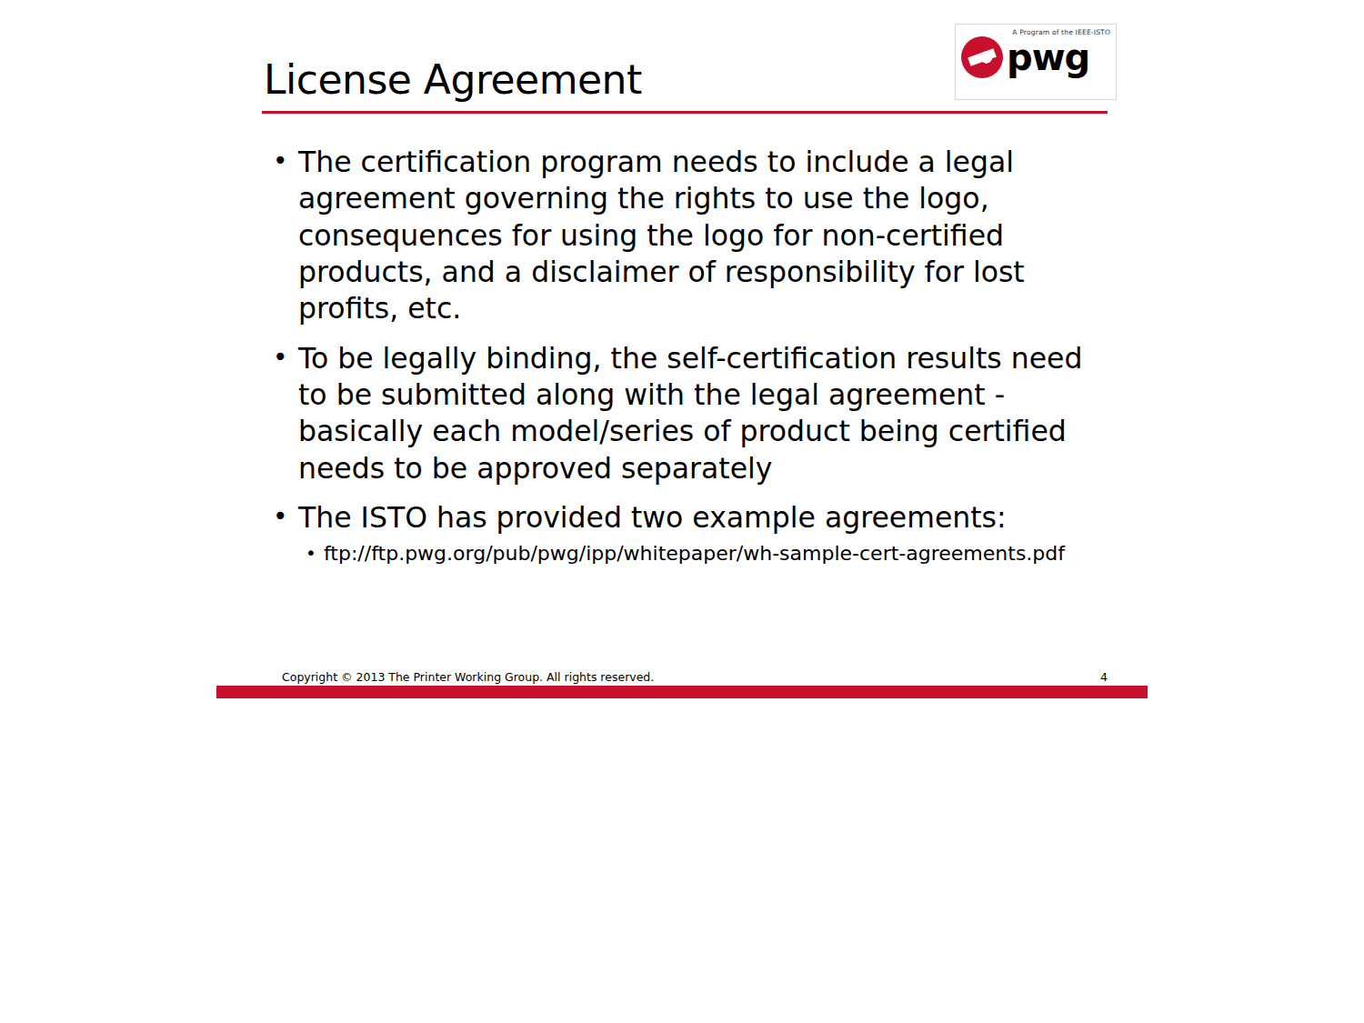A Program of the IEEE-ISTO
pwg
License Agreement
The certification program needs to include a legal agreement governing the rights to use the logo, consequences for using the logo for non-certified products, and a disclaimer of responsibility for lost profits, etc.
To be legally binding, the self-certification results need to be submitted along with the legal agreement - basically each model/series of product being certified needs to be approved separately
The ISTO has provided two example agreements:
ftp://ftp.pwg.org/pub/pwg/ipp/whitepaper/wh-sample-cert-agreements.pdf
Copyright © 2013 The Printer Working Group. All rights reserved.
4